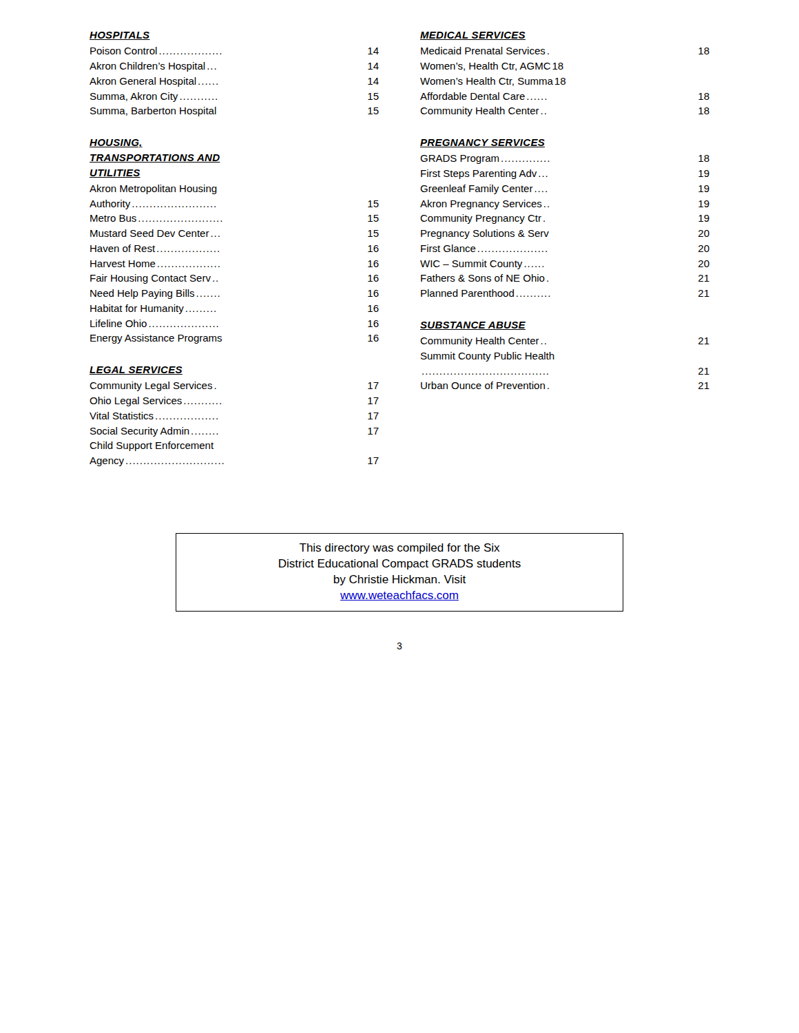HOSPITALS
Poison Control.................. 14
Akron Children’s Hospital... 14
Akron General Hospital...... 14
Summa, Akron City........... 15
Summa, Barberton Hospital 15
HOUSING,
TRANSPORTATIONS AND
UTILITIES
Akron Metropolitan Housing Authority........................ 15
Metro Bus........................ 15
Mustard Seed Dev Center... 15
Haven of Rest.................. 16
Harvest Home.................. 16
Fair Housing Contact Serv.. 16
Need Help Paying Bills....... 16
Habitat for Humanity......... 16
Lifeline Ohio.................... 16
Energy Assistance Programs 16
LEGAL SERVICES
Community Legal Services. 17
Ohio Legal Services........... 17
Vital Statistics.................. 17
Social Security Admin........ 17
Child Support Enforcement Agency............................ 17
MEDICAL SERVICES
Medicaid Prenatal Services. 18
Women’s, Health Ctr, AGMC 18
Women’s Health Ctr, Summa 18
Affordable Dental Care...... 18
Community Health Center.. 18
PREGNANCY SERVICES
GRADS Program.............. 18
First Steps Parenting Adv... 19
Greenleaf Family Center.... 19
Akron Pregnancy Services.. 19
Community Pregnancy Ctr. 19
Pregnancy Solutions & Serv 20
First Glance.................... 20
WIC – Summit County...... 20
Fathers & Sons of NE Ohio. 21
Planned Parenthood.......... 21
SUBSTANCE ABUSE
Community Health Center.. 21
Summit County Public Health .................................... 21
Urban Ounce of Prevention. 21
This directory was compiled for the Six
District Educational Compact GRADS students
by Christie Hickman. Visit
www.weteachfacs.com
3